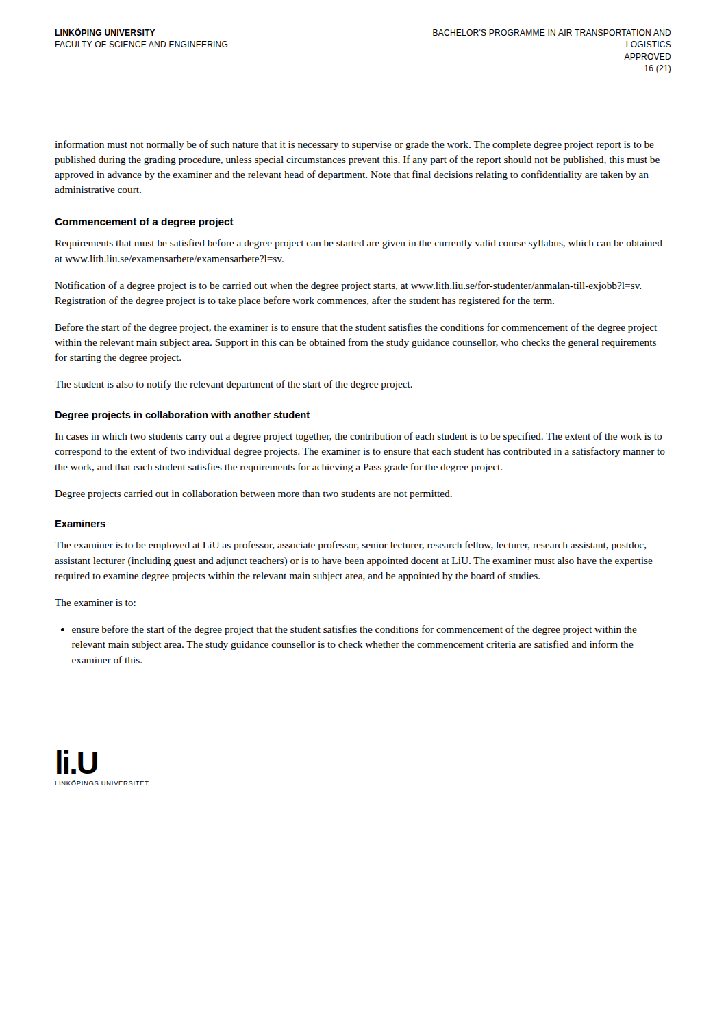Linköping University
Faculty of Science and Engineering
Bachelor's Programme in Air Transportation and
Logistics
Approved
16 (21)
information must not normally be of such nature that it is necessary to supervise or grade the work. The complete degree project report is to be published during the grading procedure, unless special circumstances prevent this. If any part of the report should not be published, this must be approved in advance by the examiner and the relevant head of department. Note that final decisions relating to confidentiality are taken by an administrative court.
Commencement of a degree project
Requirements that must be satisfied before a degree project can be started are given in the currently valid course syllabus, which can be obtained at www.lith.liu.se/examensarbete/examensarbete?l=sv.
Notification of a degree project is to be carried out when the degree project starts, at www.lith.liu.se/for-studenter/anmalan-till-exjobb?l=sv. Registration of the degree project is to take place before work commences, after the student has registered for the term.
Before the start of the degree project, the examiner is to ensure that the student satisfies the conditions for commencement of the degree project within the relevant main subject area. Support in this can be obtained from the study guidance counsellor, who checks the general requirements for starting the degree project.
The student is also to notify the relevant department of the start of the degree project.
Degree projects in collaboration with another student
In cases in which two students carry out a degree project together, the contribution of each student is to be specified. The extent of the work is to correspond to the extent of two individual degree projects. The examiner is to ensure that each student has contributed in a satisfactory manner to the work, and that each student satisfies the requirements for achieving a Pass grade for the degree project.
Degree projects carried out in collaboration between more than two students are not permitted.
Examiners
The examiner is to be employed at LiU as professor, associate professor, senior lecturer, research fellow, lecturer, research assistant, postdoc, assistant lecturer (including guest and adjunct teachers) or is to have been appointed docent at LiU. The examiner must also have the expertise required to examine degree projects within the relevant main subject area, and be appointed by the board of studies.
The examiner is to:
ensure before the start of the degree project that the student satisfies the conditions for commencement of the degree project within the relevant main subject area. The study guidance counsellor is to check whether the commencement criteria are satisfied and inform the examiner of this.
li.U
Linköpings universitet